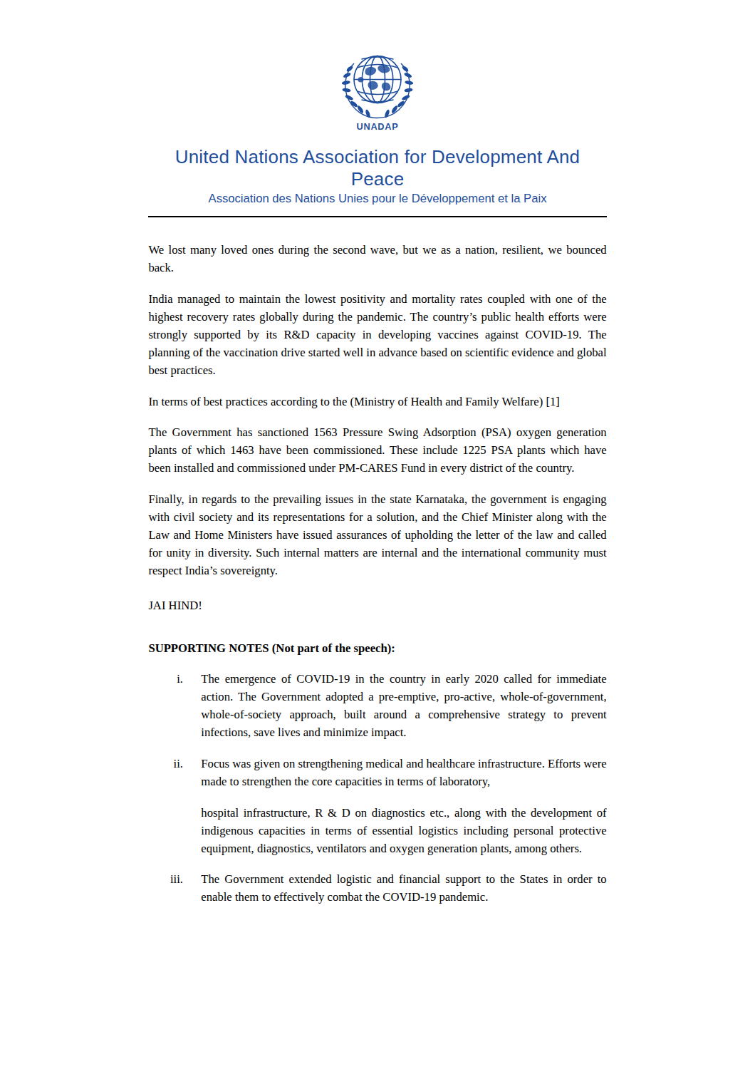UNADAP
United Nations Association for Development And Peace
Association des Nations Unies pour le Développement et la Paix
We lost many loved ones during the second wave, but we as a nation, resilient, we bounced back.
India managed to maintain the lowest positivity and mortality rates coupled with one of the highest recovery rates globally during the pandemic. The country’s public health efforts were strongly supported by its R&D capacity in developing vaccines against COVID-19. The planning of the vaccination drive started well in advance based on scientific evidence and global best practices.
In terms of best practices according to the (Ministry of Health and Family Welfare) [1]
The Government has sanctioned 1563 Pressure Swing Adsorption (PSA) oxygen generation plants of which 1463 have been commissioned. These include 1225 PSA plants which have been installed and commissioned under PM-CARES Fund in every district of the country.
Finally, in regards to the prevailing issues in the state Karnataka, the government is engaging with civil society and its representations for a solution, and the Chief Minister along with the Law and Home Ministers have issued assurances of upholding the letter of the law and called for unity in diversity. Such internal matters are internal and the international community must respect India’s sovereignty.
JAI HIND!
SUPPORTING NOTES (Not part of the speech):
The emergence of COVID-19 in the country in early 2020 called for immediate action. The Government adopted a pre-emptive, pro-active, whole-of-government, whole-of-society approach, built around a comprehensive strategy to prevent infections, save lives and minimize impact.
Focus was given on strengthening medical and healthcare infrastructure. Efforts were made to strengthen the core capacities in terms of laboratory,
hospital infrastructure, R & D on diagnostics etc., along with the development of indigenous capacities in terms of essential logistics including personal protective equipment, diagnostics, ventilators and oxygen generation plants, among others.
The Government extended logistic and financial support to the States in order to enable them to effectively combat the COVID-19 pandemic.